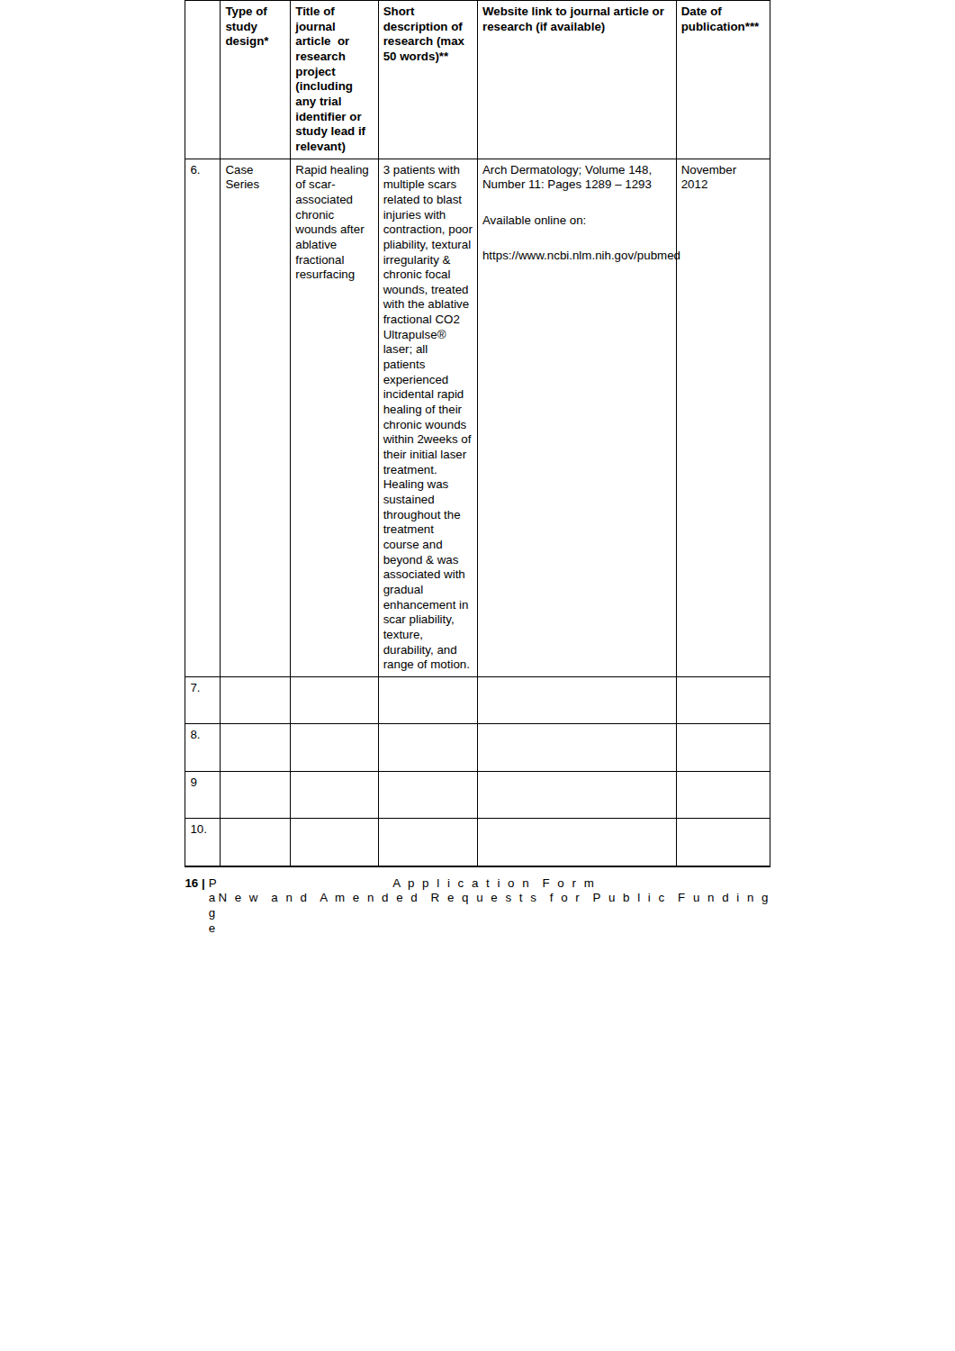| | Type of study design* | Title of journal article or research project (including any trial identifier or study lead if relevant) | Short description of research (max 50 words)** | Website link to journal article or research (if available) | Date of publication*** |
| --- | --- | --- | --- | --- | --- |
| 6. | Case Series | Rapid healing of scar-associated chronic wounds after ablative fractional resurfacing | 3 patients with multiple scars related to blast injuries with contraction, poor pliability, textural irregularity & chronic focal wounds, treated with the ablative fractional CO2 Ultrapulse® laser; all patients experienced incidental rapid healing of their chronic wounds within 2weeks of their initial laser treatment. Healing was sustained throughout the treatment course and beyond & was associated with gradual enhancement in scar pliability, texture, durability, and range of motion. | Arch Dermatology; Volume 148, Number 11: Pages 1289 – 1293 Available online on: https://www.ncbi.nlm.nih.gov/pubmed | November 2012 |
| 7. | | | | | |
| 8. | | | | | |
| 9 | | | | | |
| 10. | | | | | |
16 |P a g e
A p p l i c a t i o n F o r m
N e w a n d A m e n d e d R e q u e s t s f o r P u b l i c F u n d i n g